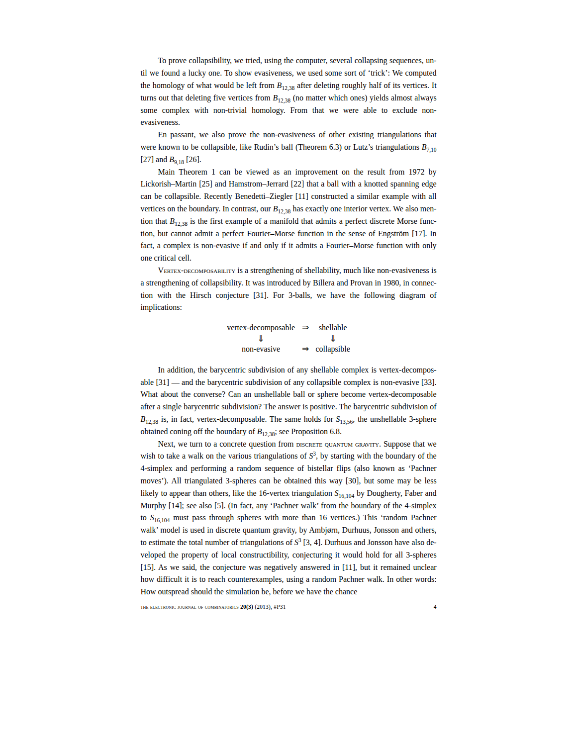To prove collapsibility, we tried, using the computer, several collapsing sequences, until we found a lucky one. To show evasiveness, we used some sort of ‘trick’: We computed the homology of what would be left from B12,38 after deleting roughly half of its vertices. It turns out that deleting five vertices from B12,38 (no matter which ones) yields almost always some complex with non-trivial homology. From that we were able to exclude non-evasiveness.
En passant, we also prove the non-evasiveness of other existing triangulations that were known to be collapsible, like Rudin’s ball (Theorem 6.3) or Lutz’s triangulations B7,10 [27] and B9,18 [26].
Main Theorem 1 can be viewed as an improvement on the result from 1972 by Lickorish–Martin [25] and Hamstrom–Jerrard [22] that a ball with a knotted spanning edge can be collapsible. Recently Benedetti–Ziegler [11] constructed a similar example with all vertices on the boundary. In contrast, our B12,38 has exactly one interior vertex. We also mention that B12,38 is the first example of a manifold that admits a perfect discrete Morse function, but cannot admit a perfect Fourier–Morse function in the sense of Engström [17]. In fact, a complex is non-evasive if and only if it admits a Fourier–Morse function with only one critical cell.
Vertex-decomposability is a strengthening of shellability, much like non-evasiveness is a strengthening of collapsibility. It was introduced by Billera and Provan in 1980, in connection with the Hirsch conjecture [31]. For 3-balls, we have the following diagram of implications:
| vertex-decomposable | ⇒ | shellable |
| ⇓ | | ⇓ |
| non-evasive | ⇒ | collapsible |
In addition, the barycentric subdivision of any shellable complex is vertex-decomposable [31] — and the barycentric subdivision of any collapsible complex is non-evasive [33]. What about the converse? Can an unshellable ball or sphere become vertex-decomposable after a single barycentric subdivision? The answer is positive. The barycentric subdivision of B12,38 is, in fact, vertex-decomposable. The same holds for S13,56, the unshellable 3-sphere obtained coning off the boundary of B12,38; see Proposition 6.8.
Next, we turn to a concrete question from discrete quantum gravity. Suppose that we wish to take a walk on the various triangulations of S3, by starting with the boundary of the 4-simplex and performing a random sequence of bistellar flips (also known as ‘Pachner moves’). All triangulated 3-spheres can be obtained this way [30], but some may be less likely to appear than others, like the 16-vertex triangulation S16,104 by Dougherty, Faber and Murphy [14]; see also [5]. (In fact, any ‘Pachner walk’ from the boundary of the 4-simplex to S16,104 must pass through spheres with more than 16 vertices.) This ‘random Pachner walk’ model is used in discrete quantum gravity, by Ambjørn, Durhuus, Jonsson and others, to estimate the total number of triangulations of S3 [3, 4]. Durhuus and Jonsson have also developed the property of local constructibility, conjecturing it would hold for all 3-spheres [15]. As we said, the conjecture was negatively answered in [11], but it remained unclear how difficult it is to reach counterexamples, using a random Pachner walk. In other words: How outspread should the simulation be, before we have the chance
the electronic journal of combinatorics 20(3) (2013), #P31 4